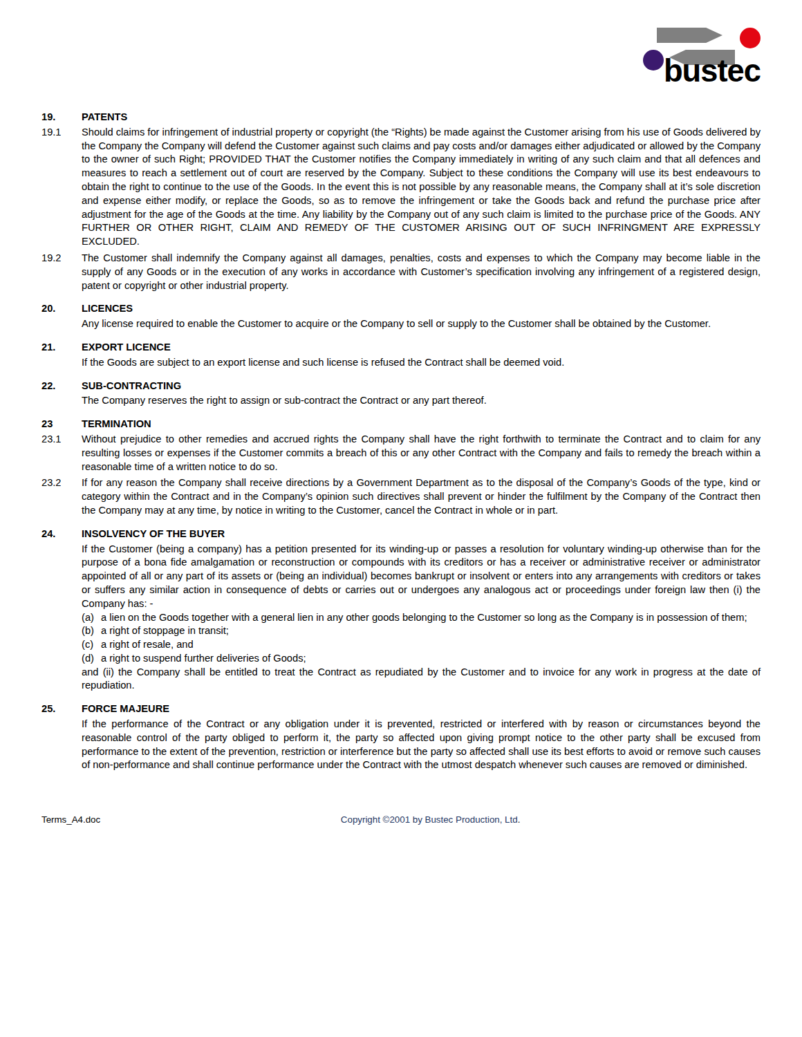bustec
19. PATENTS
19.1 Should claims for infringement of industrial property or copyright (the “Rights) be made against the Customer arising from his use of Goods delivered by the Company the Company will defend the Customer against such claims and pay costs and/or damages either adjudicated or allowed by the Company to the owner of such Right; PROVIDED THAT the Customer notifies the Company immediately in writing of any such claim and that all defences and measures to reach a settlement out of court are reserved by the Company. Subject to these conditions the Company will use its best endeavours to obtain the right to continue to the use of the Goods. In the event this is not possible by any reasonable means, the Company shall at it’s sole discretion and expense either modify, or replace the Goods, so as to remove the infringement or take the Goods back and refund the purchase price after adjustment for the age of the Goods at the time. Any liability by the Company out of any such claim is limited to the purchase price of the Goods. ANY FURTHER OR OTHER RIGHT, CLAIM AND REMEDY OF THE CUSTOMER ARISING OUT OF SUCH INFRINGMENT ARE EXPRESSLY EXCLUDED.
19.2 The Customer shall indemnify the Company against all damages, penalties, costs and expenses to which the Company may become liable in the supply of any Goods or in the execution of any works in accordance with Customer’s specification involving any infringement of a registered design, patent or copyright or other industrial property.
20. LICENCES
Any license required to enable the Customer to acquire or the Company to sell or supply to the Customer shall be obtained by the Customer.
21. EXPORT LICENCE
If the Goods are subject to an export license and such license is refused the Contract shall be deemed void.
22. SUB-CONTRACTING
The Company reserves the right to assign or sub-contract the Contract or any part thereof.
23 TERMINATION
23.1 Without prejudice to other remedies and accrued rights the Company shall have the right forthwith to terminate the Contract and to claim for any resulting losses or expenses if the Customer commits a breach of this or any other Contract with the Company and fails to remedy the breach within a reasonable time of a written notice to do so.
23.2 If for any reason the Company shall receive directions by a Government Department as to the disposal of the Company’s Goods of the type, kind or category within the Contract and in the Company’s opinion such directives shall prevent or hinder the fulfilment by the Company of the Contract then the Company may at any time, by notice in writing to the Customer, cancel the Contract in whole or in part.
24. INSOLVENCY OF THE BUYER
If the Customer (being a company) has a petition presented for its winding-up or passes a resolution for voluntary winding-up otherwise than for the purpose of a bona fide amalgamation or reconstruction or compounds with its creditors or has a receiver or administrative receiver or administrator appointed of all or any part of its assets or (being an individual) becomes bankrupt or insolvent or enters into any arrangements with creditors or takes or suffers any similar action in consequence of debts or carries out or undergoes any analogous act or proceedings under foreign law then (i) the Company has: -
(a) a lien on the Goods together with a general lien in any other goods belonging to the Customer so long as the Company is in possession of them;
(b) a right of stoppage in transit;
(c) a right of resale, and
(d) a right to suspend further deliveries of Goods;
and (ii) the Company shall be entitled to treat the Contract as repudiated by the Customer and to invoice for any work in progress at the date of repudiation.
25. FORCE MAJEURE
If the performance of the Contract or any obligation under it is prevented, restricted or interfered with by reason or circumstances beyond the reasonable control of the party obliged to perform it, the party so affected upon giving prompt notice to the other party shall be excused from performance to the extent of the prevention, restriction or interference but the party so affected shall use its best efforts to avoid or remove such causes of non-performance and shall continue performance under the Contract with the utmost despatch whenever such causes are removed or diminished.
Terms_A4.doc Copyright ©2001 by Bustec Production, Ltd.